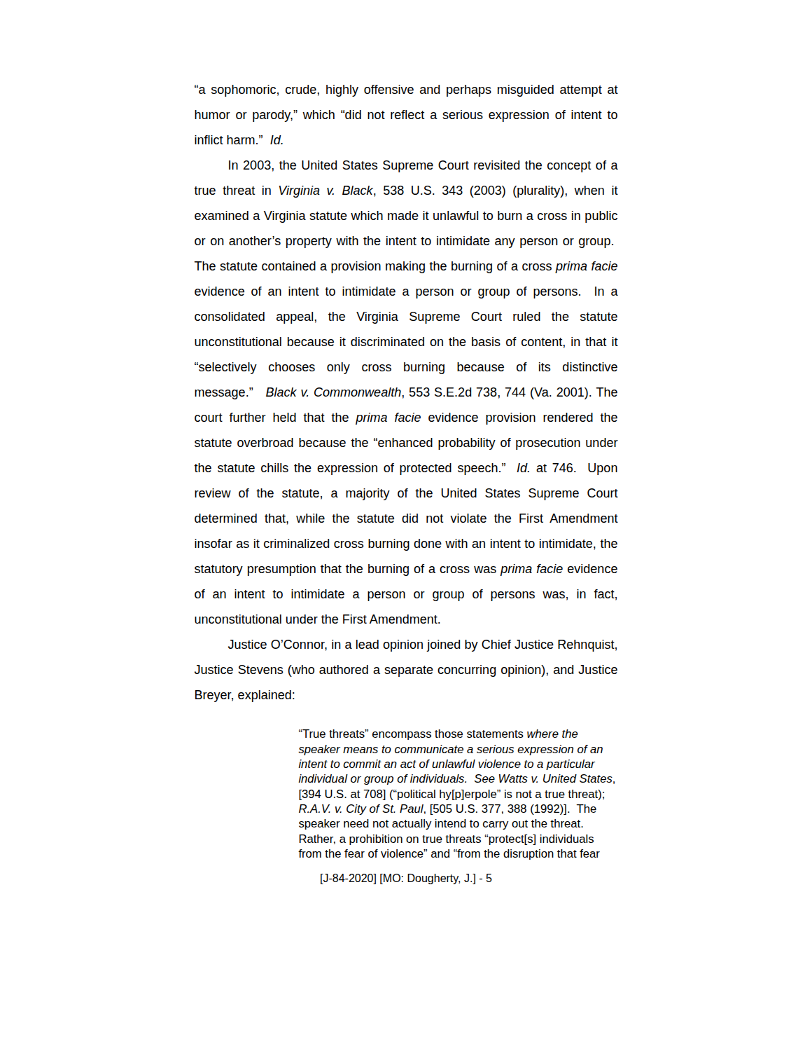“a sophomoric, crude, highly offensive and perhaps misguided attempt at humor or parody,” which “did not reflect a serious expression of intent to inflict harm.” Id.
In 2003, the United States Supreme Court revisited the concept of a true threat in Virginia v. Black, 538 U.S. 343 (2003) (plurality), when it examined a Virginia statute which made it unlawful to burn a cross in public or on another’s property with the intent to intimidate any person or group. The statute contained a provision making the burning of a cross prima facie evidence of an intent to intimidate a person or group of persons. In a consolidated appeal, the Virginia Supreme Court ruled the statute unconstitutional because it discriminated on the basis of content, in that it “selectively chooses only cross burning because of its distinctive message.” Black v. Commonwealth, 553 S.E.2d 738, 744 (Va. 2001). The court further held that the prima facie evidence provision rendered the statute overbroad because the “enhanced probability of prosecution under the statute chills the expression of protected speech.” Id. at 746. Upon review of the statute, a majority of the United States Supreme Court determined that, while the statute did not violate the First Amendment insofar as it criminalized cross burning done with an intent to intimidate, the statutory presumption that the burning of a cross was prima facie evidence of an intent to intimidate a person or group of persons was, in fact, unconstitutional under the First Amendment.
Justice O’Connor, in a lead opinion joined by Chief Justice Rehnquist, Justice Stevens (who authored a separate concurring opinion), and Justice Breyer, explained:
“True threats” encompass those statements where the speaker means to communicate a serious expression of an intent to commit an act of unlawful violence to a particular individual or group of individuals. See Watts v. United States, [394 U.S. at 708] (“political hy[p]erpole” is not a true threat); R.A.V. v. City of St. Paul, [505 U.S. 377, 388 (1992)]. The speaker need not actually intend to carry out the threat. Rather, a prohibition on true threats “protect[s] individuals from the fear of violence” and “from the disruption that fear
[J-84-2020] [MO: Dougherty, J.] - 5